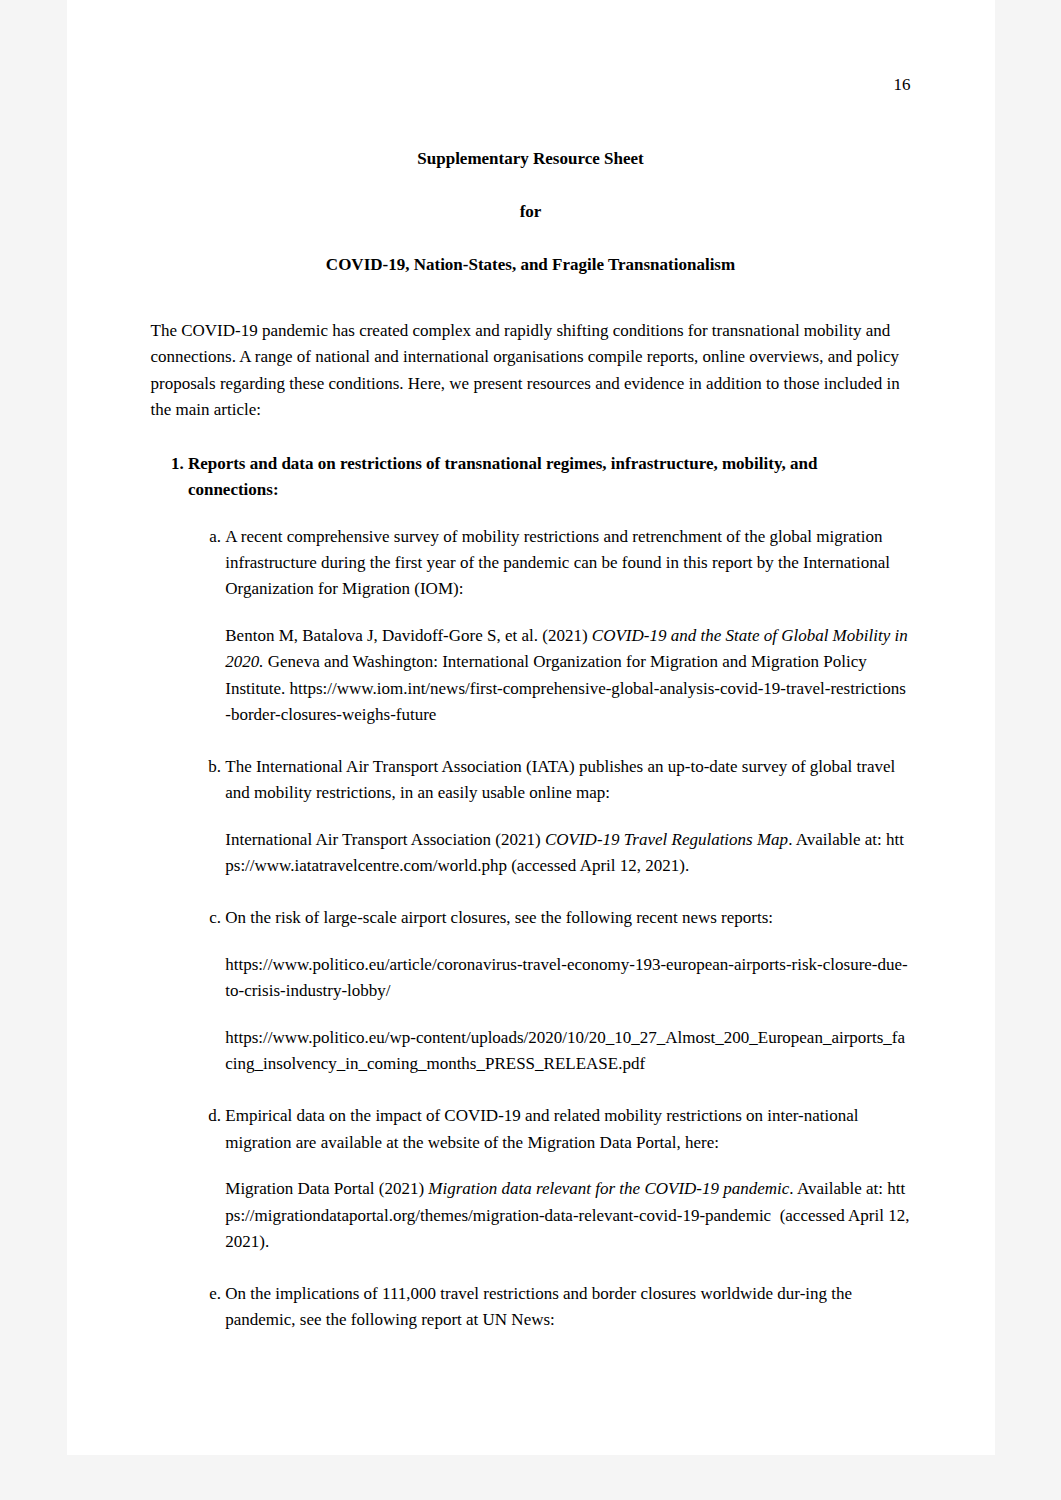16
Supplementary Resource Sheet
for
COVID-19, Nation-States, and Fragile Transnationalism
The COVID-19 pandemic has created complex and rapidly shifting conditions for transnational mobility and connections. A range of national and international organisations compile reports, online overviews, and policy proposals regarding these conditions. Here, we present resources and evidence in addition to those included in the main article:
Reports and data on restrictions of transnational regimes, infrastructure, mobility, and connections:
A recent comprehensive survey of mobility restrictions and retrenchment of the global migration infrastructure during the first year of the pandemic can be found in this report by the International Organization for Migration (IOM):
Benton M, Batalova J, Davidoff-Gore S, et al. (2021) COVID-19 and the State of Global Mobility in 2020. Geneva and Washington: International Organization for Migration and Migration Policy Institute. https://www.iom.int/news/first-comprehensive-global-analysis-covid-19-travel-restrictions-border-closures-weighs-future
The International Air Transport Association (IATA) publishes an up-to-date survey of global travel and mobility restrictions, in an easily usable online map:
International Air Transport Association (2021) COVID-19 Travel Regulations Map. Available at: https://www.iatatravelcentre.com/world.php (accessed April 12, 2021).
On the risk of large-scale airport closures, see the following recent news reports:
https://www.politico.eu/article/coronavirus-travel-economy-193-european-airports-risk-closure-due-to-crisis-industry-lobby/
https://www.politico.eu/wp-content/uploads/2020/10/20_10_27_Almost_200_European_airports_facing_insolvency_in_coming_months_PRESS_RELEASE.pdf
Empirical data on the impact of COVID-19 and related mobility restrictions on inter-national migration are available at the website of the Migration Data Portal, here:
Migration Data Portal (2021) Migration data relevant for the COVID-19 pandemic. Available at: https://migrationdataportal.org/themes/migration-data-relevant-covid-19-pandemic (accessed April 12, 2021).
On the implications of 111,000 travel restrictions and border closures worldwide dur-ing the pandemic, see the following report at UN News: